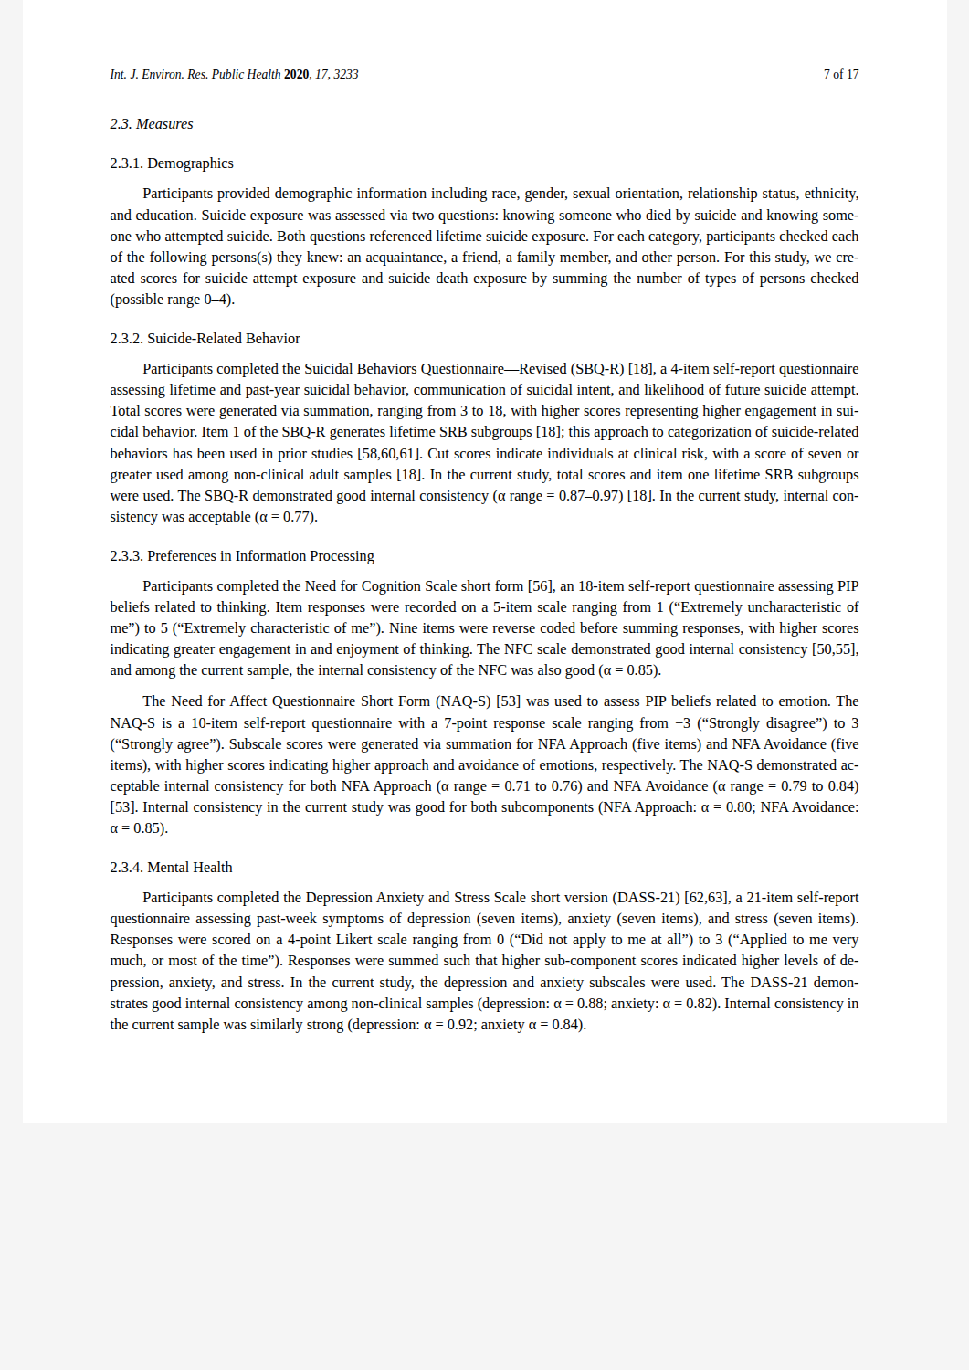Int. J. Environ. Res. Public Health 2020, 17, 3233 7 of 17
2.3. Measures
2.3.1. Demographics
Participants provided demographic information including race, gender, sexual orientation, relationship status, ethnicity, and education. Suicide exposure was assessed via two questions: knowing someone who died by suicide and knowing someone who attempted suicide. Both questions referenced lifetime suicide exposure. For each category, participants checked each of the following persons(s) they knew: an acquaintance, a friend, a family member, and other person. For this study, we created scores for suicide attempt exposure and suicide death exposure by summing the number of types of persons checked (possible range 0–4).
2.3.2. Suicide-Related Behavior
Participants completed the Suicidal Behaviors Questionnaire—Revised (SBQ-R) [18], a 4-item self-report questionnaire assessing lifetime and past-year suicidal behavior, communication of suicidal intent, and likelihood of future suicide attempt. Total scores were generated via summation, ranging from 3 to 18, with higher scores representing higher engagement in suicidal behavior. Item 1 of the SBQ-R generates lifetime SRB subgroups [18]; this approach to categorization of suicide-related behaviors has been used in prior studies [58,60,61]. Cut scores indicate individuals at clinical risk, with a score of seven or greater used among non-clinical adult samples [18]. In the current study, total scores and item one lifetime SRB subgroups were used. The SBQ-R demonstrated good internal consistency (α range = 0.87–0.97) [18]. In the current study, internal consistency was acceptable (α = 0.77).
2.3.3. Preferences in Information Processing
Participants completed the Need for Cognition Scale short form [56], an 18-item self-report questionnaire assessing PIP beliefs related to thinking. Item responses were recorded on a 5-item scale ranging from 1 (“Extremely uncharacteristic of me”) to 5 (“Extremely characteristic of me”). Nine items were reverse coded before summing responses, with higher scores indicating greater engagement in and enjoyment of thinking. The NFC scale demonstrated good internal consistency [50,55], and among the current sample, the internal consistency of the NFC was also good (α = 0.85).
The Need for Affect Questionnaire Short Form (NAQ-S) [53] was used to assess PIP beliefs related to emotion. The NAQ-S is a 10-item self-report questionnaire with a 7-point response scale ranging from −3 (“Strongly disagree”) to 3 (“Strongly agree”). Subscale scores were generated via summation for NFA Approach (five items) and NFA Avoidance (five items), with higher scores indicating higher approach and avoidance of emotions, respectively. The NAQ-S demonstrated acceptable internal consistency for both NFA Approach (α range = 0.71 to 0.76) and NFA Avoidance (α range = 0.79 to 0.84) [53]. Internal consistency in the current study was good for both subcomponents (NFA Approach: α = 0.80; NFA Avoidance: α = 0.85).
2.3.4. Mental Health
Participants completed the Depression Anxiety and Stress Scale short version (DASS-21) [62,63], a 21-item self-report questionnaire assessing past-week symptoms of depression (seven items), anxiety (seven items), and stress (seven items). Responses were scored on a 4-point Likert scale ranging from 0 (“Did not apply to me at all”) to 3 (“Applied to me very much, or most of the time”). Responses were summed such that higher sub-component scores indicated higher levels of depression, anxiety, and stress. In the current study, the depression and anxiety subscales were used. The DASS-21 demonstrates good internal consistency among non-clinical samples (depression: α = 0.88; anxiety: α = 0.82). Internal consistency in the current sample was similarly strong (depression: α = 0.92; anxiety α = 0.84).